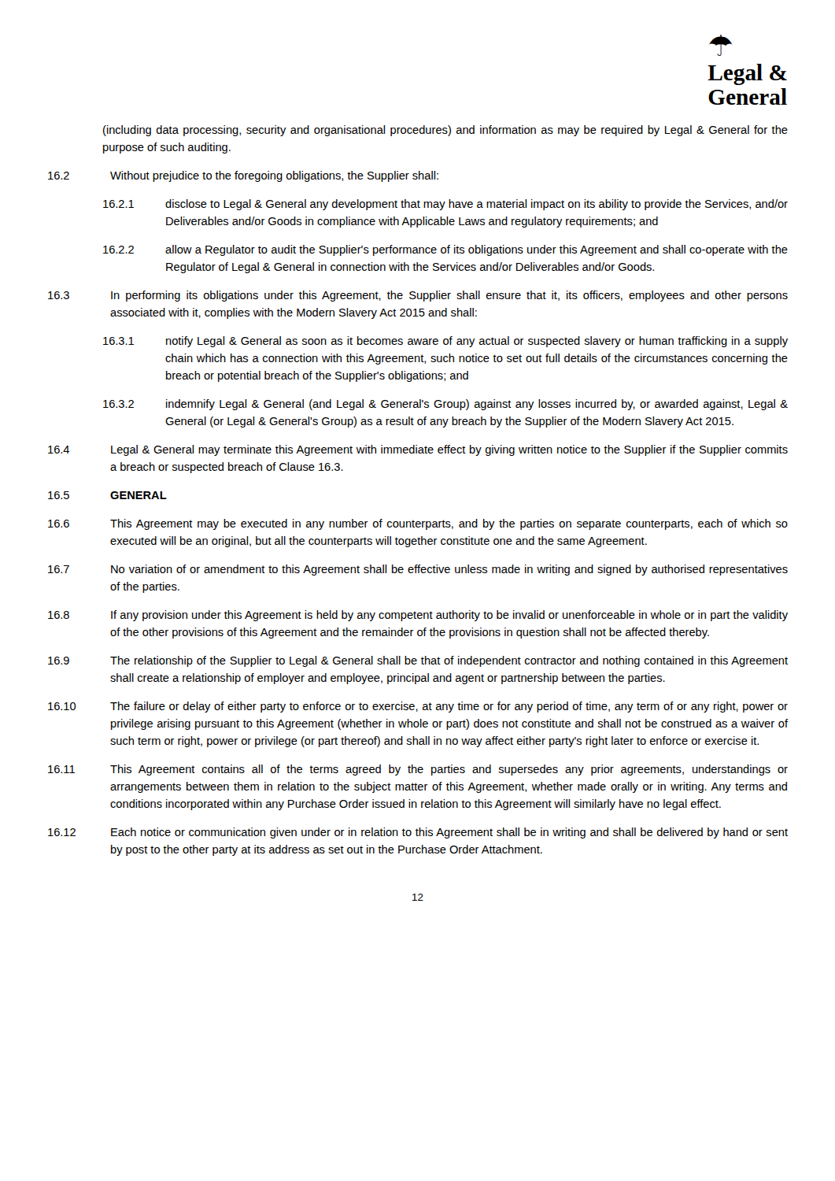☂
Legal &
General
(including data processing, security and organisational procedures) and information as may be required by Legal & General for the purpose of such auditing.
16.2
Without prejudice to the foregoing obligations, the Supplier shall:
16.2.1
disclose to Legal & General any development that may have a material impact on its ability to provide the Services, and/or Deliverables and/or Goods in compliance with Applicable Laws and regulatory requirements; and
16.2.2
allow a Regulator to audit the Supplier's performance of its obligations under this Agreement and shall co-operate with the Regulator of Legal & General in connection with the Services and/or Deliverables and/or Goods.
16.3
In performing its obligations under this Agreement, the Supplier shall ensure that it, its officers, employees and other persons associated with it, complies with the Modern Slavery Act 2015 and shall:
16.3.1
notify Legal & General as soon as it becomes aware of any actual or suspected slavery or human trafficking in a supply chain which has a connection with this Agreement, such notice to set out full details of the circumstances concerning the breach or potential breach of the Supplier's obligations; and
16.3.2
indemnify Legal & General (and Legal & General's Group) against any losses incurred by, or awarded against, Legal & General (or Legal & General's Group) as a result of any breach by the Supplier of the Modern Slavery Act 2015.
16.4
Legal & General may terminate this Agreement with immediate effect by giving written notice to the Supplier if the Supplier commits a breach or suspected breach of Clause 16.3.
16.5
GENERAL
16.6
This Agreement may be executed in any number of counterparts, and by the parties on separate counterparts, each of which so executed will be an original, but all the counterparts will together constitute one and the same Agreement.
16.7
No variation of or amendment to this Agreement shall be effective unless made in writing and signed by authorised representatives of the parties.
16.8
If any provision under this Agreement is held by any competent authority to be invalid or unenforceable in whole or in part the validity of the other provisions of this Agreement and the remainder of the provisions in question shall not be affected thereby.
16.9
The relationship of the Supplier to Legal & General shall be that of independent contractor and nothing contained in this Agreement shall create a relationship of employer and employee, principal and agent or partnership between the parties.
16.10
The failure or delay of either party to enforce or to exercise, at any time or for any period of time, any term of or any right, power or privilege arising pursuant to this Agreement (whether in whole or part) does not constitute and shall not be construed as a waiver of such term or right, power or privilege (or part thereof) and shall in no way affect either party's right later to enforce or exercise it.
16.11
This Agreement contains all of the terms agreed by the parties and supersedes any prior agreements, understandings or arrangements between them in relation to the subject matter of this Agreement, whether made orally or in writing. Any terms and conditions incorporated within any Purchase Order issued in relation to this Agreement will similarly have no legal effect.
16.12
Each notice or communication given under or in relation to this Agreement shall be in writing and shall be delivered by hand or sent by post to the other party at its address as set out in the Purchase Order Attachment.
12